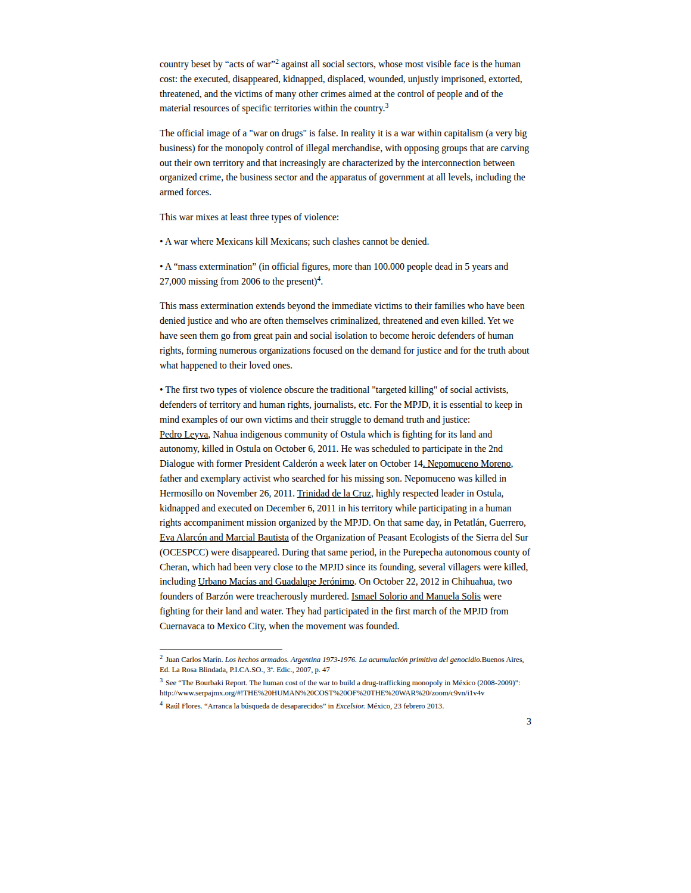country beset by “acts of war”2 against all social sectors, whose most visible face is the human cost: the executed, disappeared, kidnapped, displaced, wounded, unjustly imprisoned, extorted, threatened, and the victims of many other crimes aimed at the control of people and of the material resources of specific territories within the country.3
The official image of a "war on drugs" is false. In reality it is a war within capitalism (a very big business) for the monopoly control of illegal merchandise, with opposing groups that are carving out their own territory and that increasingly are characterized by the interconnection between organized crime, the business sector and the apparatus of government at all levels, including the armed forces.
This war mixes at least three types of violence:
• A war where Mexicans kill Mexicans; such clashes cannot be denied.
• A “mass extermination” (in official figures, more than 100.000 people dead in 5 years and 27,000 missing from 2006 to the present)4.
This mass extermination extends beyond the immediate victims to their families who have been denied justice and who are often themselves criminalized, threatened and even killed. Yet we have seen them go from great pain and social isolation to become heroic defenders of human rights, forming numerous organizations focused on the demand for justice and for the truth about what happened to their loved ones.
• The first two types of violence obscure the traditional "targeted killing" of social activists, defenders of territory and human rights, journalists, etc. For the MPJD, it is essential to keep in mind examples of our own victims and their struggle to demand truth and justice:
Pedro Leyva, Nahua indigenous community of Ostula which is fighting for its land and autonomy, killed in Ostula on October 6, 2011. He was scheduled to participate in the 2nd Dialogue with former President Calderón a week later on October 14. Nepomuceno Moreno, father and exemplary activist who searched for his missing son. Nepomuceno was killed in Hermosillo on November 26, 2011. Trinidad de la Cruz, highly respected leader in Ostula, kidnapped and executed on December 6, 2011 in his territory while participating in a human rights accompaniment mission organized by the MPJD. On that same day, in Petatlán, Guerrero, Eva Alarcón and Marcial Bautista of the Organization of Peasant Ecologists of the Sierra del Sur (OCESPCC) were disappeared. During that same period, in the Purepecha autonomous county of Cheran, which had been very close to the MPJD since its founding, several villagers were killed, including Urbano Macías and Guadalupe Jerónimo. On October 22, 2012 in Chihuahua, two founders of Barzón were treacherously murdered. Ismael Solorio and Manuela Solis were fighting for their land and water. They had participated in the first march of the MPJD from Cuernavaca to Mexico City, when the movement was founded.
2 Juan Carlos Marín. Los hechos armados. Argentina 1973-1976. La acumulación primitiva del genocidio. Buenos Aires, Ed. La Rosa Blindada, P.I.CA.SO., 3ª. Edic., 2007, p. 47
3 See “The Bourbaki Report. The human cost of the war to build a drug-trafficking monopoly in México (2008-2009)”: http://www.serpajmx.org/#!THE%20HUMAN%20COST%20OF%20THE%20WAR%20/zoom/c9vn/i1v4v
4 Raúl Flores. “Arranca la búsqueda de desaparecidos” in Excelsior. México, 23 febrero 2013.
3